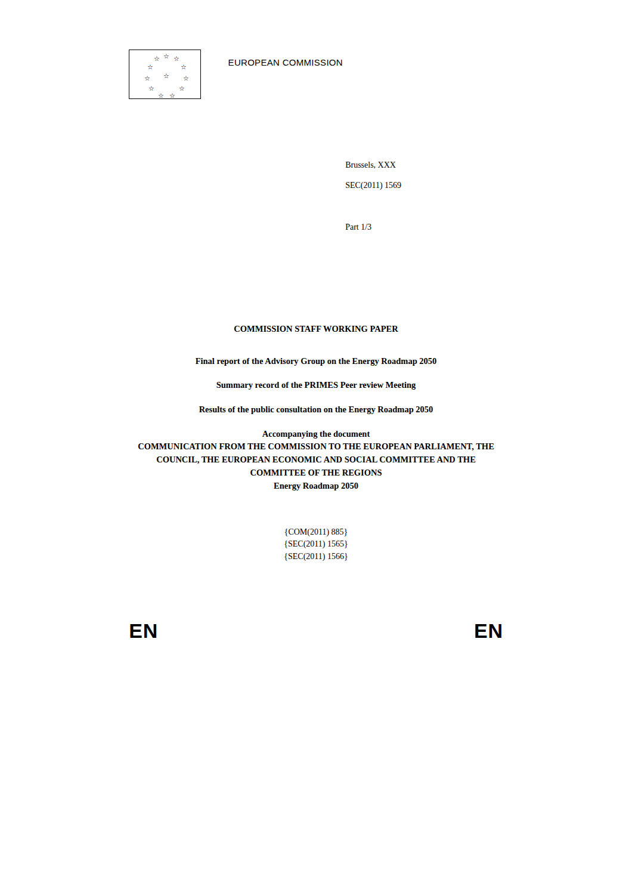☆ ☆ ☆ ☆ ☆ ☆ ☆ ☆ ☆ ☆ ☆ ☆
EUROPEAN COMMISSION
Brussels, XXX
SEC(2011) 1569
Part 1/3
COMMISSION STAFF WORKING PAPER
Final report of the Advisory Group on the Energy Roadmap 2050
Summary record of the PRIMES Peer review Meeting
Results of the public consultation on the Energy Roadmap 2050
Accompanying the document
COMMUNICATION FROM THE COMMISSION TO THE EUROPEAN PARLIAMENT, THE COUNCIL, THE EUROPEAN ECONOMIC AND SOCIAL COMMITTEE AND THE COMMITTEE OF THE REGIONS
Energy Roadmap 2050
{COM(2011) 885}
{SEC(2011) 1565}
{SEC(2011) 1566}
EN EN